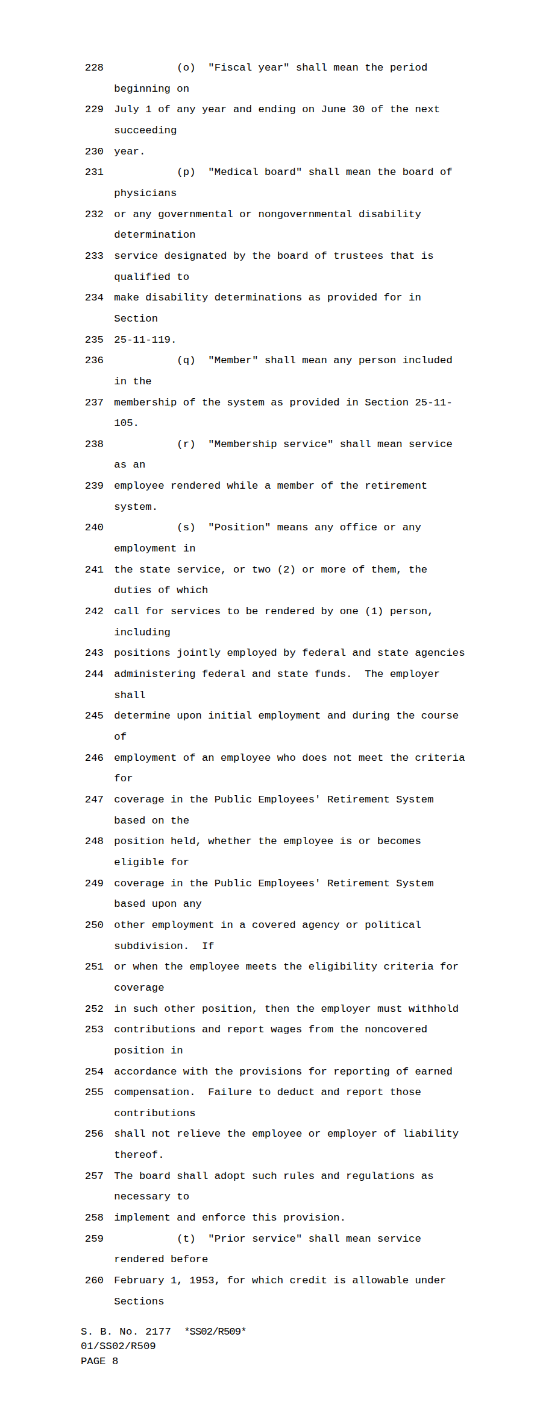(o) "Fiscal year" shall mean the period beginning on
July 1 of any year and ending on June 30 of the next succeeding
year.
(p) "Medical board" shall mean the board of physicians
or any governmental or nongovernmental disability determination
service designated by the board of trustees that is qualified to
make disability determinations as provided for in Section
25-11-119.
(q) "Member" shall mean any person included in the
membership of the system as provided in Section 25-11-105.
(r) "Membership service" shall mean service as an
employee rendered while a member of the retirement system.
(s) "Position" means any office or any employment in
the state service, or two (2) or more of them, the duties of which
call for services to be rendered by one (1) person, including
positions jointly employed by federal and state agencies
administering federal and state funds. The employer shall
determine upon initial employment and during the course of
employment of an employee who does not meet the criteria for
coverage in the Public Employees' Retirement System based on the
position held, whether the employee is or becomes eligible for
coverage in the Public Employees' Retirement System based upon any
other employment in a covered agency or political subdivision. If
or when the employee meets the eligibility criteria for coverage
in such other position, then the employer must withhold
contributions and report wages from the noncovered position in
accordance with the provisions for reporting of earned
compensation. Failure to deduct and report those contributions
shall not relieve the employee or employer of liability thereof.
The board shall adopt such rules and regulations as necessary to
implement and enforce this provision.
(t) "Prior service" shall mean service rendered before
February 1, 1953, for which credit is allowable under Sections
S. B. No. 2177 *SS02/R509*
01/SS02/R509
PAGE 8